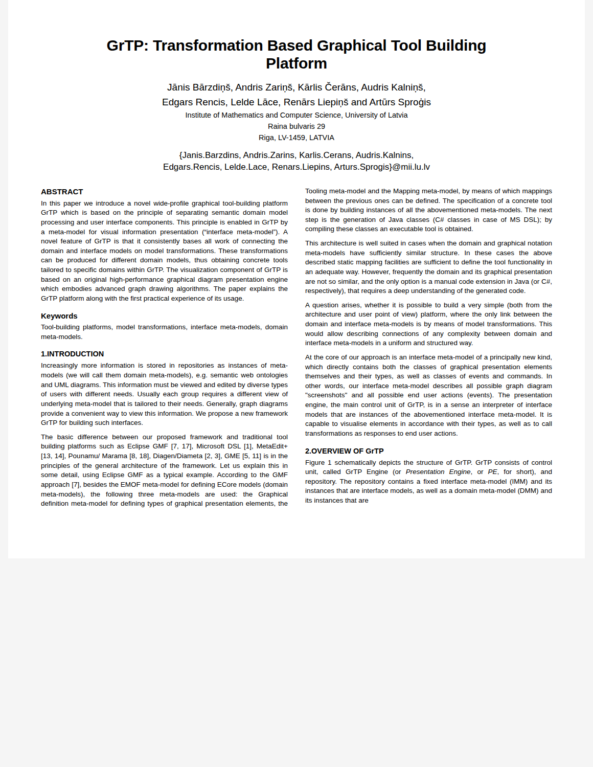GrTP: Transformation Based Graphical Tool Building
Platform
Jānis Bārzdiņš, Andris Zariņš, Kārlis Čerāns, Audris Kalniņš,
Edgars Rencis, Lelde Lāce, Renārs Liepiņš and Artūrs Sproģis
Institute of Mathematics and Computer Science, University of Latvia
Raina bulvaris 29
Riga, LV-1459, LATVIA
{Janis.Barzdins, Andris.Zarins, Karlis.Cerans, Audris.Kalnins,
Edgars.Rencis, Lelde.Lace, Renars.Liepins, Arturs.Sprogis}@mii.lu.lv
ABSTRACT
In this paper we introduce a novel wide-profile graphical tool-building platform GrTP which is based on the principle of separating semantic domain model processing and user interface components. This principle is enabled in GrTP by a meta-model for visual information presentation (“interface meta-model”). A novel feature of GrTP is that it consistently bases all work of connecting the domain and interface models on model transformations. These transformations can be produced for different domain models, thus obtaining concrete tools tailored to specific domains within GrTP. The visualization component of GrTP is based on an original high-performance graphical diagram presentation engine which embodies advanced graph drawing algorithms. The paper explains the GrTP platform along with the first practical experience of its usage.
Keywords
Tool-building platforms, model transformations, interface meta-models, domain meta-models.
1.INTRODUCTION
Increasingly more information is stored in repositories as instances of meta-models (we will call them domain meta-models), e.g. semantic web ontologies and UML diagrams. This information must be viewed and edited by diverse types of users with different needs. Usually each group requires a different view of underlying meta-model that is tailored to their needs. Generally, graph diagrams provide a convenient way to view this information. We propose a new framework GrTP for building such interfaces.
The basic difference between our proposed framework and traditional tool building platforms such as Eclipse GMF [7, 17], Microsoft DSL [1], MetaEdit+ [13, 14], Pounamu/ Marama [8, 18], Diagen/Diameta [2, 3], GME [5, 11] is in the principles of the general architecture of the framework. Let us explain this in some detail, using Eclipse GMF as a typical example. According to the GMF approach [7], besides the EMOF meta-model for defining ECore models (domain meta-models), the following three meta-models are used: the Graphical definition meta-model for defining types of graphical presentation elements, the Tooling meta-model and the Mapping meta-model, by means of which mappings between the previous ones can be defined. The specification of a concrete tool is done by building instances of all the abovementioned meta-models. The next step is the generation of Java classes (C# classes in case of MS DSL); by compiling these classes an executable tool is obtained.
This architecture is well suited in cases when the domain and graphical notation meta-models have sufficiently similar structure. In these cases the above described static mapping facilities are sufficient to define the tool functionality in an adequate way. However, frequently the domain and its graphical presentation are not so similar, and the only option is a manual code extension in Java (or C#, respectively), that requires a deep understanding of the generated code.
A question arises, whether it is possible to build a very simple (both from the architecture and user point of view) platform, where the only link between the domain and interface meta-models is by means of model transformations. This would allow describing connections of any complexity between domain and interface meta-models in a uniform and structured way.
At the core of our approach is an interface meta-model of a principally new kind, which directly contains both the classes of graphical presentation elements themselves and their types, as well as classes of events and commands. In other words, our interface meta-model describes all possible graph diagram "screenshots" and all possible end user actions (events). The presentation engine, the main control unit of GrTP, is in a sense an interpreter of interface models that are instances of the abovementioned interface meta-model. It is capable to visualise elements in accordance with their types, as well as to call transformations as responses to end user actions.
2.OVERVIEW OF GrTP
Figure 1 schematically depicts the structure of GrTP. GrTP consists of control unit, called GrTP Engine (or Presentation Engine, or PE, for short), and repository. The repository contains a fixed interface meta-model (IMM) and its instances that are interface models, as well as a domain meta-model (DMM) and its instances that are